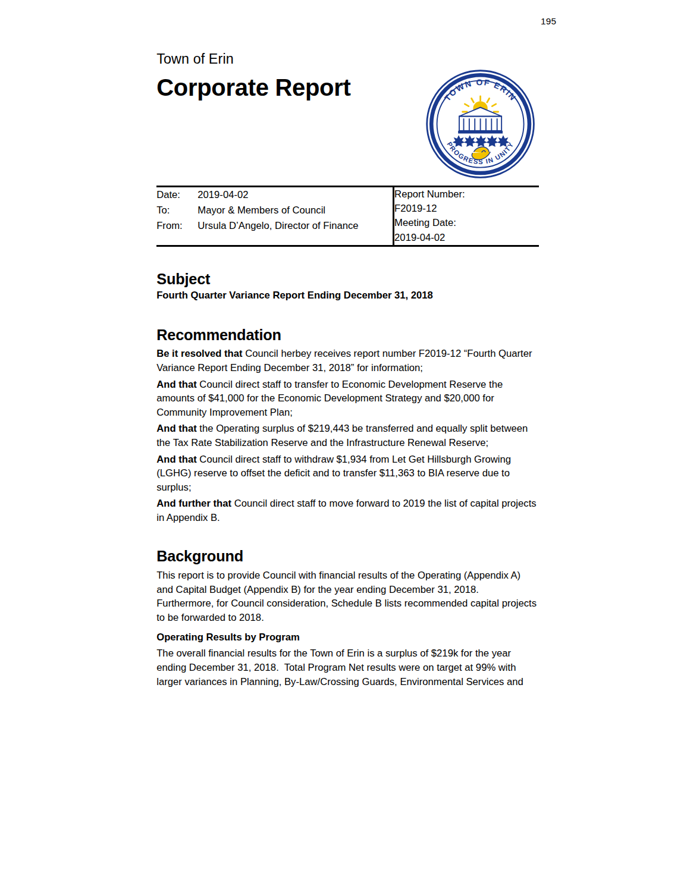195
Town of Erin Crest TOWN OF ERIN PROGRESS IN UNITY
Town of Erin
Corporate Report
| Date: 2019-04-02 To: Mayor & Members of Council From: Ursula D’Angelo, Director of Finance | Report Number: F2019-12 Meeting Date: 2019-04-02 |
Subject
Fourth Quarter Variance Report Ending December 31, 2018
Recommendation
Be it resolved that Council herbey receives report number F2019-12 “Fourth Quarter Variance Report Ending December 31, 2018” for information;
And that Council direct staff to transfer to Economic Development Reserve the amounts of $41,000 for the Economic Development Strategy and $20,000 for Community Improvement Plan;
And that the Operating surplus of $219,443 be transferred and equally split between the Tax Rate Stabilization Reserve and the Infrastructure Renewal Reserve;
And that Council direct staff to withdraw $1,934 from Let Get Hillsburgh Growing (LGHG) reserve to offset the deficit and to transfer $11,363 to BIA reserve due to surplus;
And further that Council direct staff to move forward to 2019 the list of capital projects in Appendix B.
Background
This report is to provide Council with financial results of the Operating (Appendix A) and Capital Budget (Appendix B) for the year ending December 31, 2018. Furthermore, for Council consideration, Schedule B lists recommended capital projects to be forwarded to 2018.
Operating Results by Program
The overall financial results for the Town of Erin is a surplus of $219k for the year ending December 31, 2018. Total Program Net results were on target at 99% with larger variances in Planning, By-Law/Crossing Guards, Environmental Services and